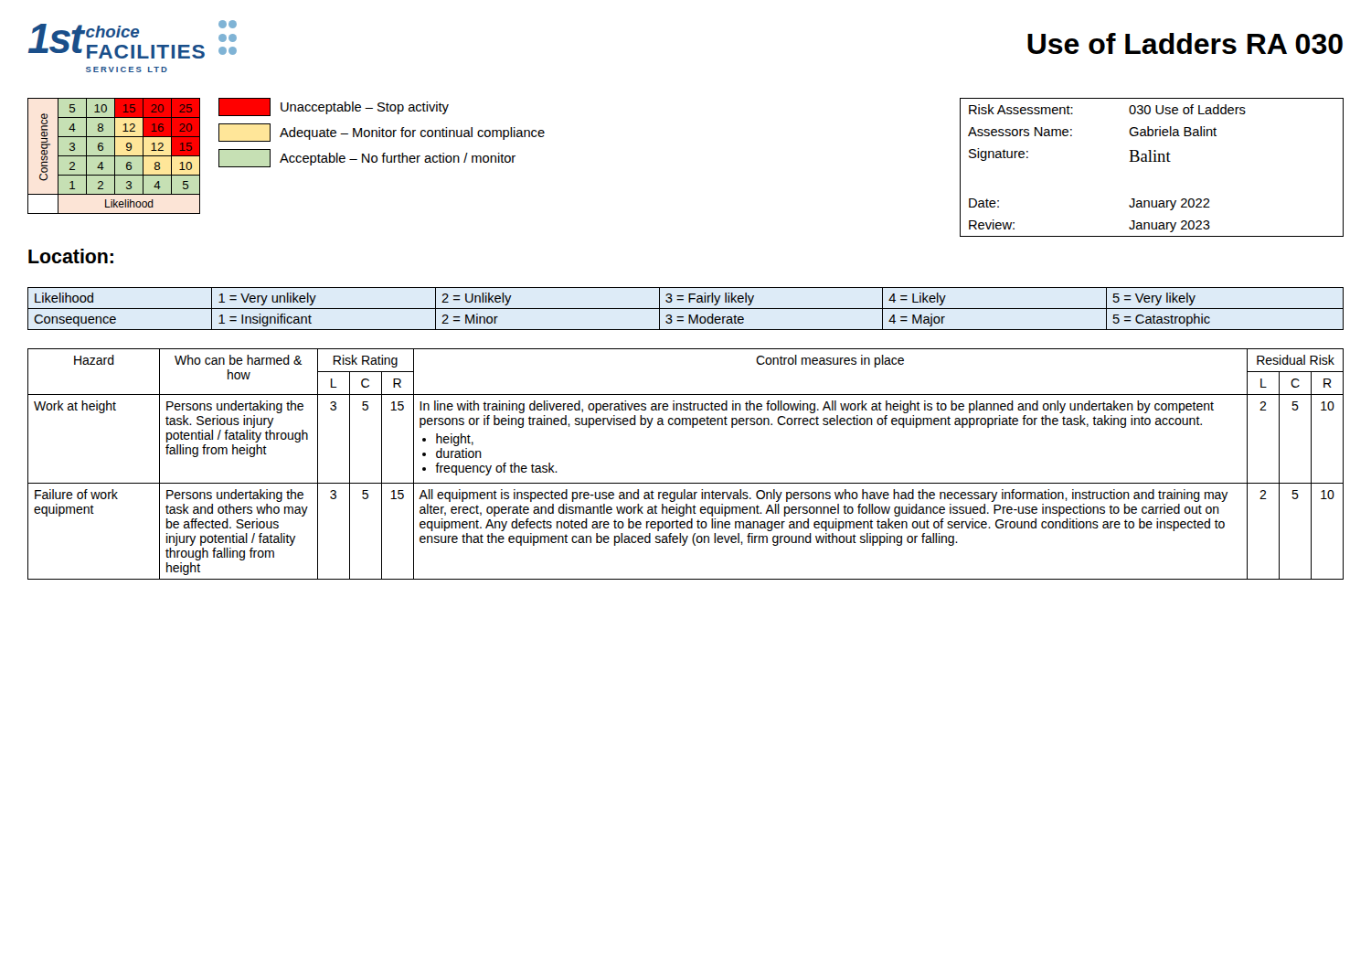1st choice
FACILITIES
SERVICES LTD
Use of Ladders RA 030
| Consequence | 5 | 10 | 15 | 20 | 25 |
| 4 | 8 | 12 | 16 | 20 |
| 3 | 6 | 9 | 12 | 15 |
| 2 | 4 | 6 | 8 | 10 |
| 1 | 2 | 3 | 4 | 5 |
| | Likelihood |
Unacceptable – Stop activity
Adequate – Monitor for continual compliance
Acceptable – No further action / monitor
| Risk Assessment: | 030 Use of Ladders |
| Assessors Name: | Gabriela Balint |
| Signature: | Balint |
| Date: | January 2022 |
| Review: | January 2023 |
Location:
| Likelihood | 1 = Very unlikely | 2 = Unlikely | 3 = Fairly likely | 4 = Likely | 5 = Very likely |
| Consequence | 1 = Insignificant | 2 = Minor | 3 = Moderate | 4 = Major | 5 = Catastrophic |
| Hazard | Who can be harmed & how | Risk Rating | Control measures in place | Residual Risk |
| --- | --- | --- | --- | --- |
| L | C | R | L | C | R |
| Work at height | Persons undertaking the task. Serious injury potential / fatality through falling from height | 3 | 5 | 15 | In line with training delivered, operatives are instructed in the following. All work at height is to be planned and only undertaken by competent persons or if being trained, supervised by a competent person. Correct selection of equipment appropriate for the task, taking into account. height, duration frequency of the task. | 2 | 5 | 10 |
| Failure of work equipment | Persons undertaking the task and others who may be affected. Serious injury potential / fatality through falling from height | 3 | 5 | 15 | All equipment is inspected pre-use and at regular intervals. Only persons who have had the necessary information, instruction and training may alter, erect, operate and dismantle work at height equipment. All personnel to follow guidance issued. Pre-use inspections to be carried out on equipment. Any defects noted are to be reported to line manager and equipment taken out of service. Ground conditions are to be inspected to ensure that the equipment can be placed safely (on level, firm ground without slipping or falling. | 2 | 5 | 10 |